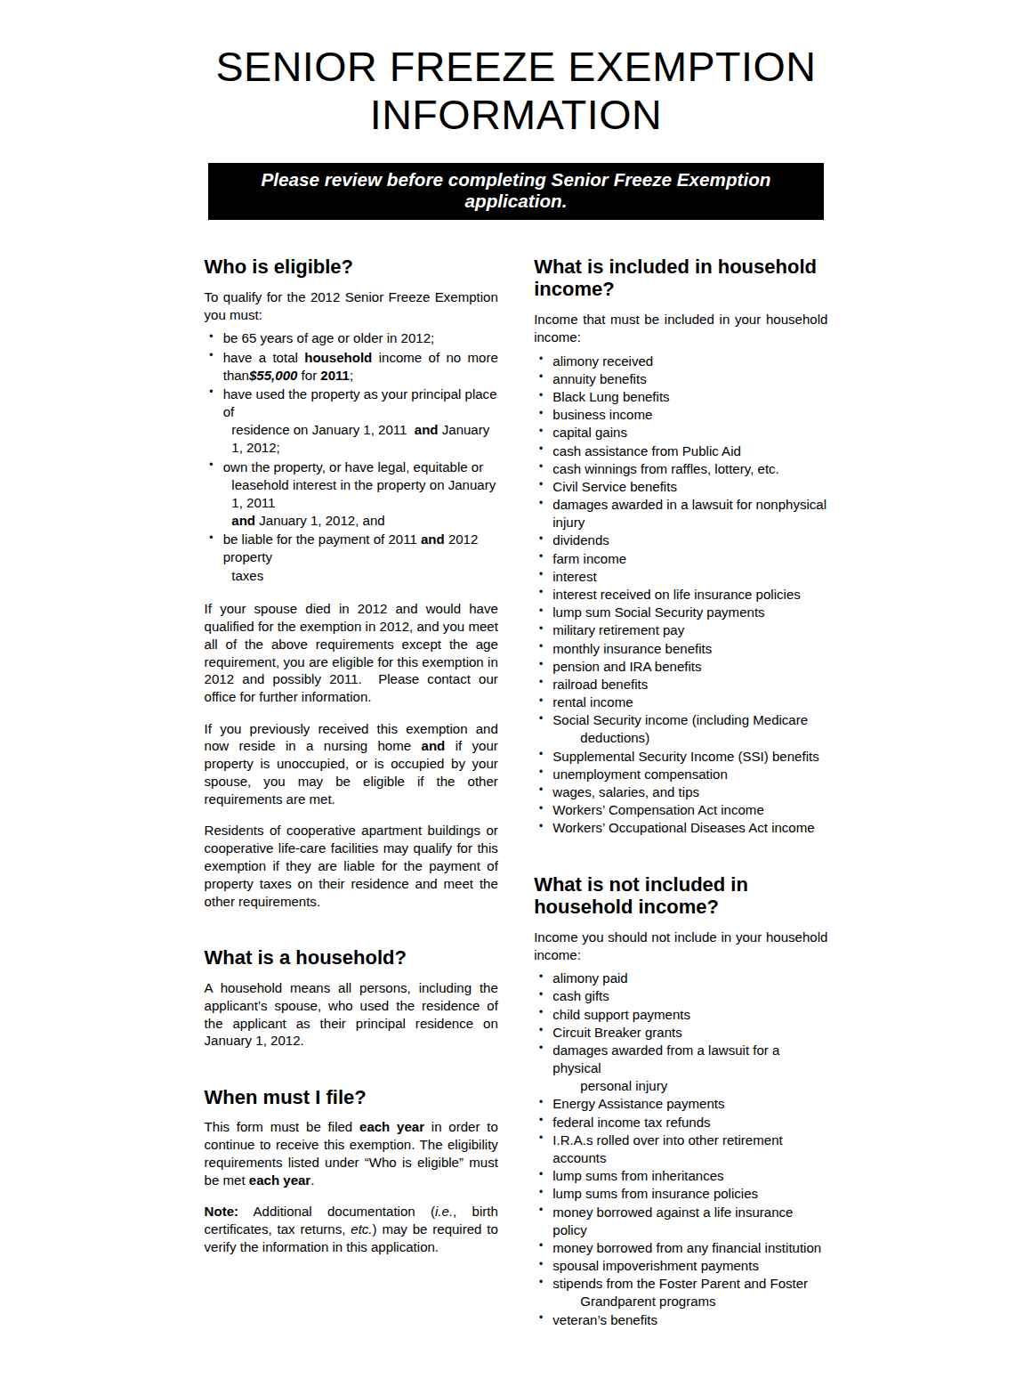Senior Freeze Exemption Information
Please review before completing Senior Freeze Exemption application.
Who is eligible?
To qualify for the 2012 Senior Freeze Exemption you must:
be 65 years of age or older in 2012;
have a total household income of no more than$55,000 for 2011;
have used the property as your principal place of residence on January 1, 2011 and January 1, 2012;
own the property, or have legal, equitable or leasehold interest in the property on January 1, 2011 and January 1, 2012, and
be liable for the payment of 2011 and 2012 property taxes
If your spouse died in 2012 and would have qualified for the exemption in 2012, and you meet all of the above requirements except the age requirement, you are eligible for this exemption in 2012 and possibly 2011. Please contact our office for further information.
If you previously received this exemption and now reside in a nursing home and if your property is unoccupied, or is occupied by your spouse, you may be eligible if the other requirements are met.
Residents of cooperative apartment buildings or cooperative life-care facilities may qualify for this exemption if they are liable for the payment of property taxes on their residence and meet the other requirements.
What is a household?
A household means all persons, including the applicant’s spouse, who used the residence of the applicant as their principal residence on January 1, 2012.
When must I file?
This form must be filed each year in order to continue to receive this exemption. The eligibility requirements listed under “Who is eligible” must be met each year.
Note: Additional documentation (i.e., birth certificates, tax returns, etc.) may be required to verify the information in this application.
What is included in household income?
Income that must be included in your household income:
alimony received
annuity benefits
Black Lung benefits
business income
capital gains
cash assistance from Public Aid
cash winnings from raffles, lottery, etc.
Civil Service benefits
damages awarded in a lawsuit for nonphysical injury
dividends
farm income
interest
interest received on life insurance policies
lump sum Social Security payments
military retirement pay
monthly insurance benefits
pension and IRA benefits
railroad benefits
rental income
Social Security income (including Medicare
   deductions)
Supplemental Security Income (SSI) benefits
unemployment compensation
wages, salaries, and tips
Workers’ Compensation Act income
Workers’ Occupational Diseases Act income
What is not included in household income?
Income you should not include in your household income:
alimony paid
cash gifts
child support payments
Circuit Breaker grants
damages awarded from a lawsuit for a physical
   personal injury
Energy Assistance payments
federal income tax refunds
I.R.A.s rolled over into other retirement accounts
lump sums from inheritances
lump sums from insurance policies
money borrowed against a life insurance policy
money borrowed from any financial institution
spousal impoverishment payments
stipends from the Foster Parent and Foster
   Grandparent programs
veteran’s benefits